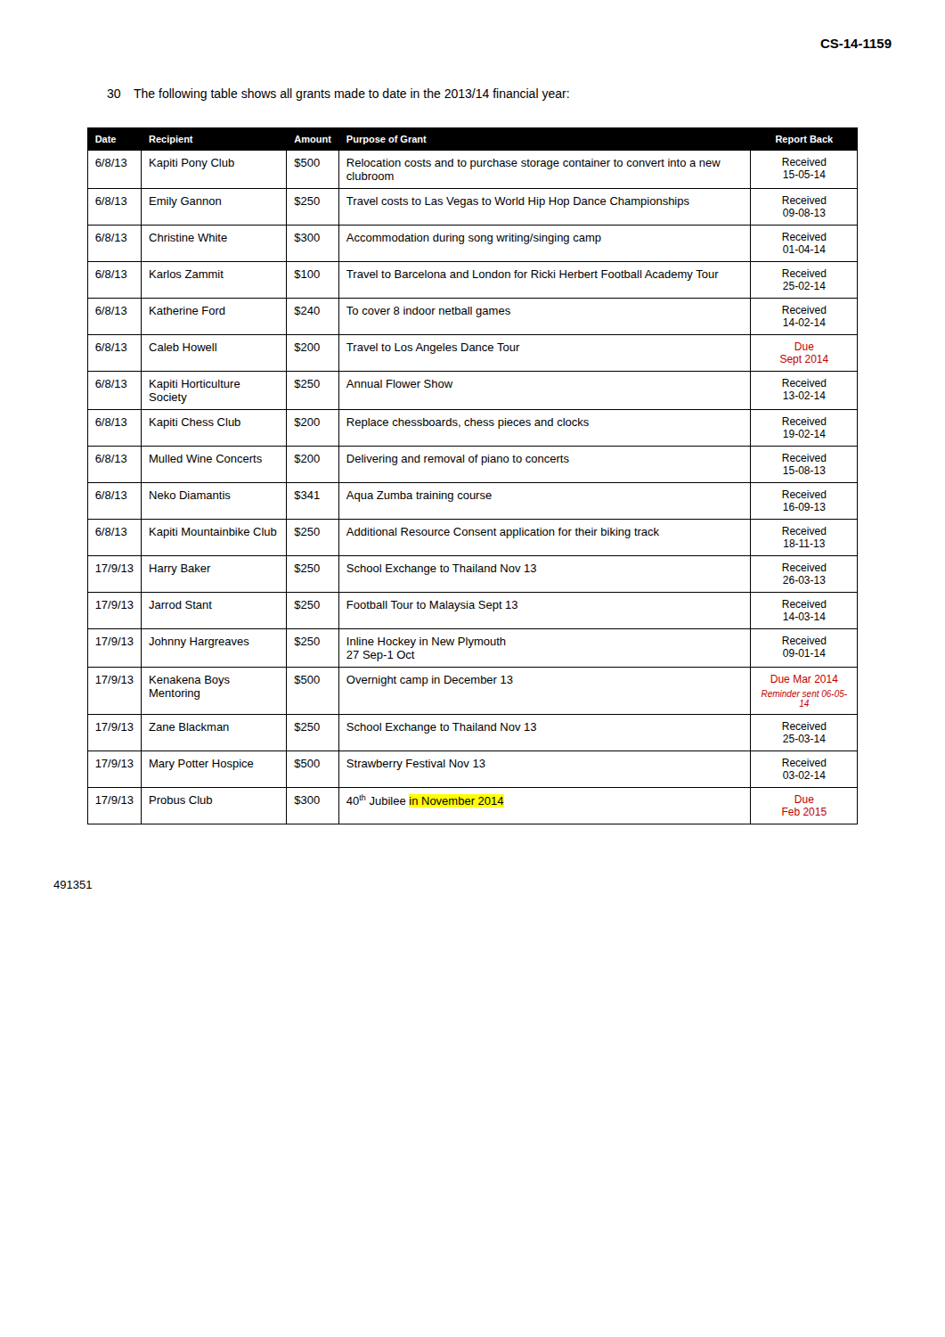CS-14-1159
30 The following table shows all grants made to date in the 2013/14 financial year:
| Date | Recipient | Amount | Purpose of Grant | Report Back |
| --- | --- | --- | --- | --- |
| 6/8/13 | Kapiti Pony Club | $500 | Relocation costs and to purchase storage container to convert into a new clubroom | Received 15-05-14 |
| 6/8/13 | Emily Gannon | $250 | Travel costs to Las Vegas to World Hip Hop Dance Championships | Received 09-08-13 |
| 6/8/13 | Christine White | $300 | Accommodation during song writing/singing camp | Received 01-04-14 |
| 6/8/13 | Karlos Zammit | $100 | Travel to Barcelona and London for Ricki Herbert Football Academy Tour | Received 25-02-14 |
| 6/8/13 | Katherine Ford | $240 | To cover 8 indoor netball games | Received 14-02-14 |
| 6/8/13 | Caleb Howell | $200 | Travel to Los Angeles Dance Tour | Due Sept 2014 |
| 6/8/13 | Kapiti Horticulture Society | $250 | Annual Flower Show | Received 13-02-14 |
| 6/8/13 | Kapiti Chess Club | $200 | Replace chessboards, chess pieces and clocks | Received 19-02-14 |
| 6/8/13 | Mulled Wine Concerts | $200 | Delivering and removal of piano to concerts | Received 15-08-13 |
| 6/8/13 | Neko Diamantis | $341 | Aqua Zumba training course | Received 16-09-13 |
| 6/8/13 | Kapiti Mountainbike Club | $250 | Additional Resource Consent application for their biking track | Received 18-11-13 |
| 17/9/13 | Harry Baker | $250 | School Exchange to Thailand Nov 13 | Received 26-03-13 |
| 17/9/13 | Jarrod Stant | $250 | Football Tour to Malaysia Sept 13 | Received 14-03-14 |
| 17/9/13 | Johnny Hargreaves | $250 | Inline Hockey in New Plymouth 27 Sep-1 Oct | Received 09-01-14 |
| 17/9/13 | Kenakena Boys Mentoring | $500 | Overnight camp in December 13 | Due Mar 2014 Reminder sent 06-05-14 |
| 17/9/13 | Zane Blackman | $250 | School Exchange to Thailand Nov 13 | Received 25-03-14 |
| 17/9/13 | Mary Potter Hospice | $500 | Strawberry Festival Nov 13 | Received 03-02-14 |
| 17/9/13 | Probus Club | $300 | 40 th Jubilee in November 2014 | Due Feb 2015 |
491351